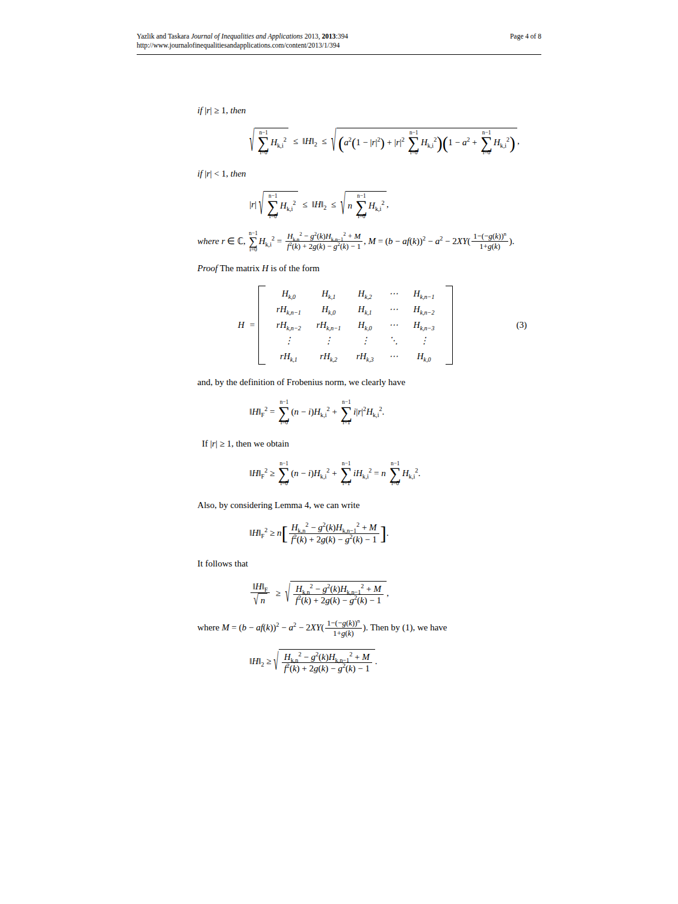Yazlik and Taskara Journal of Inequalities and Applications 2013, 2013:394
http://www.journalofinequalitiesandapplications.com/content/2013/1/394
Page 4 of 8
if |r| ≥ 1, then
√n−1∑i=0 Hk,i2 ≤ ‖H‖2 ≤ √(a2(1 − |r|2) + |r|2 n−1∑i=0 Hk,i2)(1 − a2 + n−1∑i=0 Hk,i2),
if |r| < 1, then
|r| √n−1∑i=0 Hk,i2 ≤ ‖H‖2 ≤ √n n−1∑i=0 Hk,i2,
where r ∈ ℂ, n−1∑i=0 Hk,i2 = Hk,n2 − g2(k)Hk,n−12 + M f2(k) + 2g(k) − g2(k) − 1, M = (b − af(k))2 − a2 − 2XY(1−(−g(k))n 1+g(k)).
Proof The matrix H is of the form
H =
| H k,0 | H k,1 | H k,2 | ⋯ | H k,n−1 |
| rH k,n−1 | H k,0 | H k,1 | ⋯ | H k,n−2 |
| rH k,n−2 | rH k,n−1 | H k,0 | ⋯ | H k,n−3 |
| ⋮ | ⋮ | ⋮ | ⋱ | ⋮ |
| rH k,1 | rH k,2 | rH k,3 | ⋯ | H k,0 |
(3)
and, by the definition of Frobenius norm, we clearly have
‖H‖F2 = n−1∑i=0(n − i)Hk,i2 + n−1∑i=1 i|r|2Hk,i2.
If |r| ≥ 1, then we obtain
‖H‖F2 ≥ n−1∑i=0(n − i)Hk,i2 + n−1∑i=1 iHk,i2 = n n−1∑i=0 Hk,i2.
Also, by considering Lemma 4, we can write
‖H‖F2 ≥ n[Hk,n2 − g2(k)Hk,n−12 + M f2(k) + 2g(k) − g2(k) − 1].
It follows that
‖H‖F√n ≥ √Hk,n2 − g2(k)Hk,n−12 + M f2(k) + 2g(k) − g2(k) − 1,
where M = (b − af(k))2 − a2 − 2XY(1−(−g(k))n 1+g(k)). Then by (1), we have
‖H‖2 ≥ √Hk,n2 − g2(k)Hk,n−12 + M f2(k) + 2g(k) − g2(k) − 1.